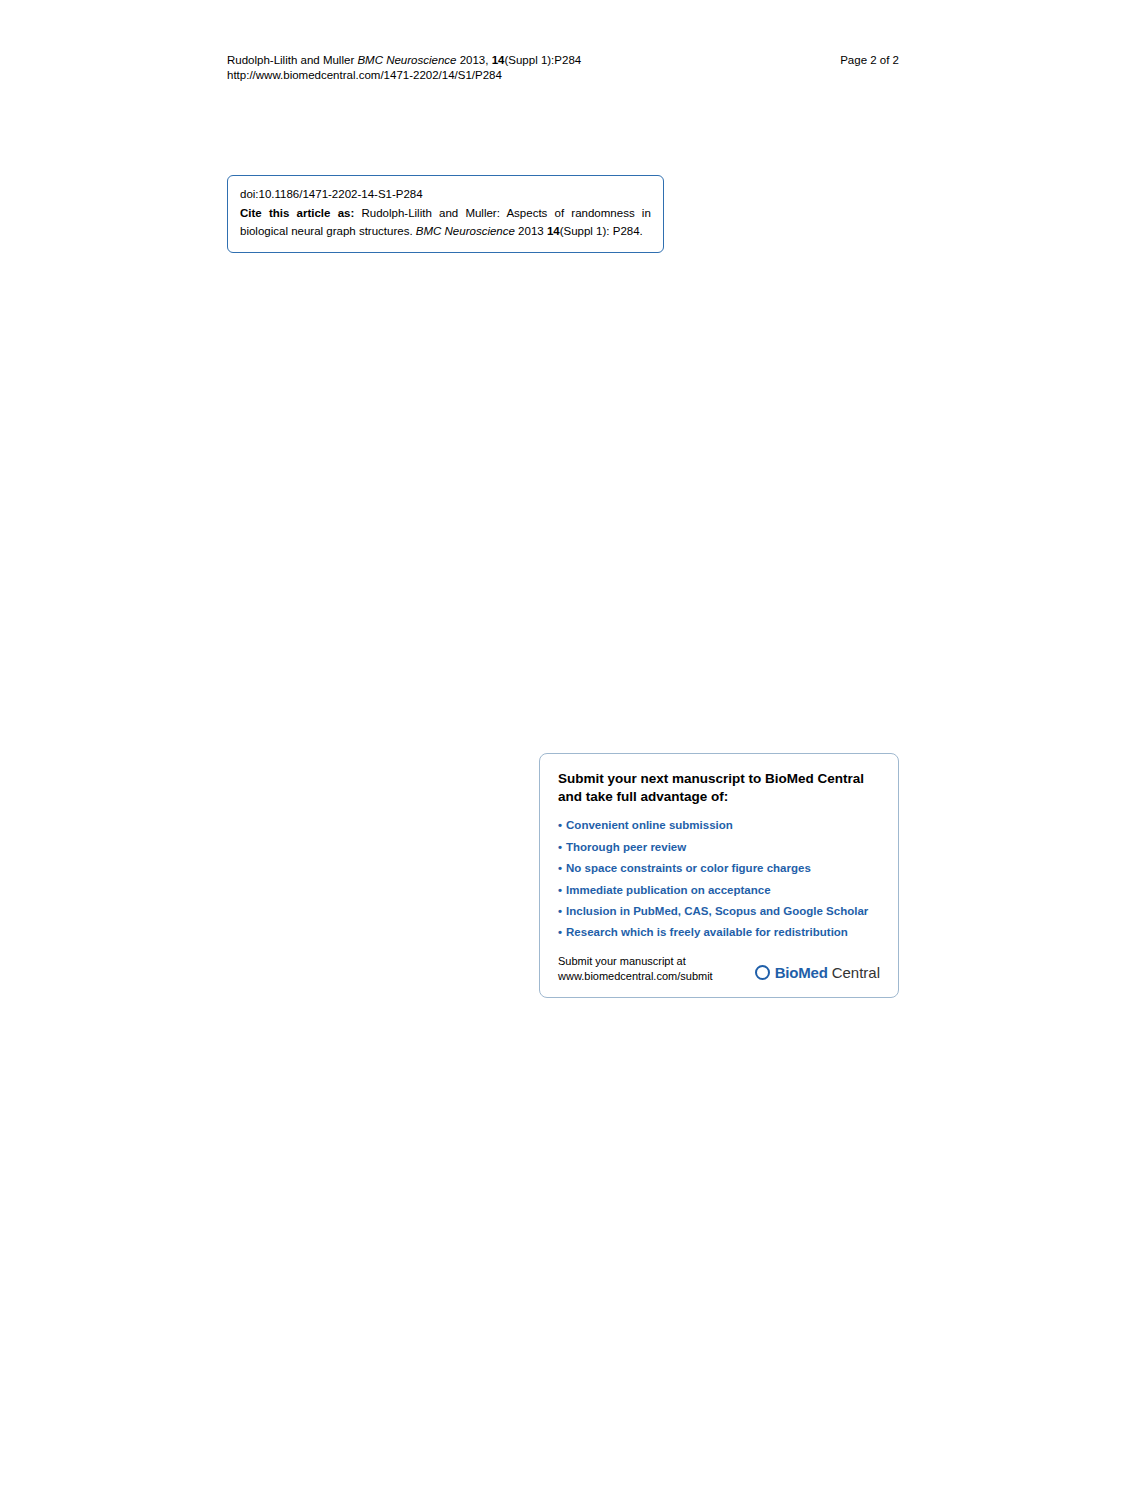Rudolph-Lilith and Muller BMC Neuroscience 2013, 14(Suppl 1):P284 http://www.biomedcentral.com/1471-2202/14/S1/P284
Page 2 of 2
doi:10.1186/1471-2202-14-S1-P284
Cite this article as: Rudolph-Lilith and Muller: Aspects of randomness in biological neural graph structures. BMC Neuroscience 2013 14(Suppl 1): P284.
Submit your next manuscript to BioMed Central
and take full advantage of:
Convenient online submission
Thorough peer review
No space constraints or color figure charges
Immediate publication on acceptance
Inclusion in PubMed, CAS, Scopus and Google Scholar
Research which is freely available for redistribution
Submit your manuscript at
www.biomedcentral.com/submit
BioMed Central